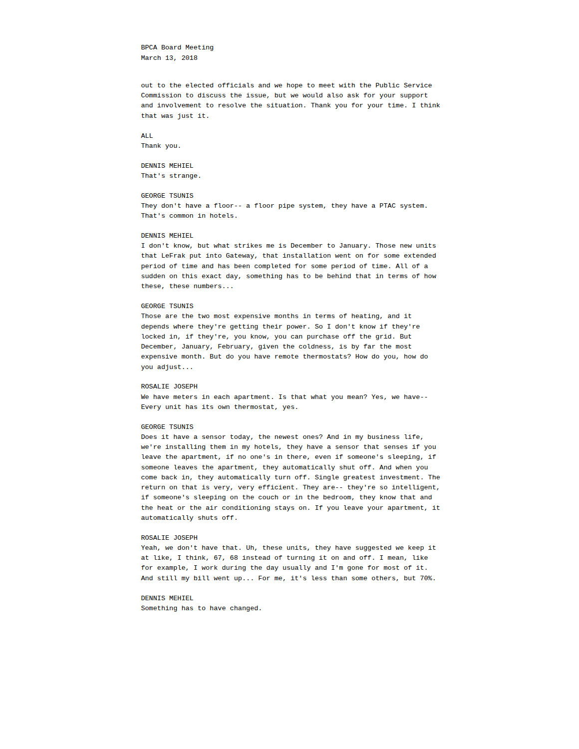BPCA Board Meeting
March 13, 2018
out to the elected officials and we hope to meet with the Public Service
Commission to discuss the issue, but we would also ask for your support
and involvement to resolve the situation. Thank you for your time. I think
that was just it.
ALL
Thank you.
DENNIS MEHIEL
That's strange.
GEORGE TSUNIS
They don't have a floor-- a floor pipe system, they have a PTAC system.
That's common in hotels.
DENNIS MEHIEL
I don't know, but what strikes me is December to January. Those new units
that LeFrak put into Gateway, that installation went on for some extended
period of time and has been completed for some period of time. All of a
sudden on this exact day, something has to be behind that in terms of how
these, these numbers...
GEORGE TSUNIS
Those are the two most expensive months in terms of heating, and it
depends where they're getting their power. So I don't know if they're
locked in, if they're, you know, you can purchase off the grid. But
December, January, February, given the coldness, is by far the most
expensive month. But do you have remote thermostats? How do you, how do
you adjust...
ROSALIE JOSEPH
We have meters in each apartment. Is that what you mean? Yes, we have--
Every unit has its own thermostat, yes.
GEORGE TSUNIS
Does it have a sensor today, the newest ones? And in my business life,
we're installing them in my hotels, they have a sensor that senses if you
leave the apartment, if no one's in there, even if someone's sleeping, if
someone leaves the apartment, they automatically shut off. And when you
come back in, they automatically turn off. Single greatest investment. The
return on that is very, very efficient. They are-- they're so intelligent,
if someone's sleeping on the couch or in the bedroom, they know that and
the heat or the air conditioning stays on. If you leave your apartment, it
automatically shuts off.
ROSALIE JOSEPH
Yeah, we don't have that. Uh, these units, they have suggested we keep it
at like, I think, 67, 68 instead of turning it on and off. I mean, like
for example, I work during the day usually and I'm gone for most of it.
And still my bill went up... For me, it's less than some others, but 70%.
DENNIS MEHIEL
Something has to have changed.